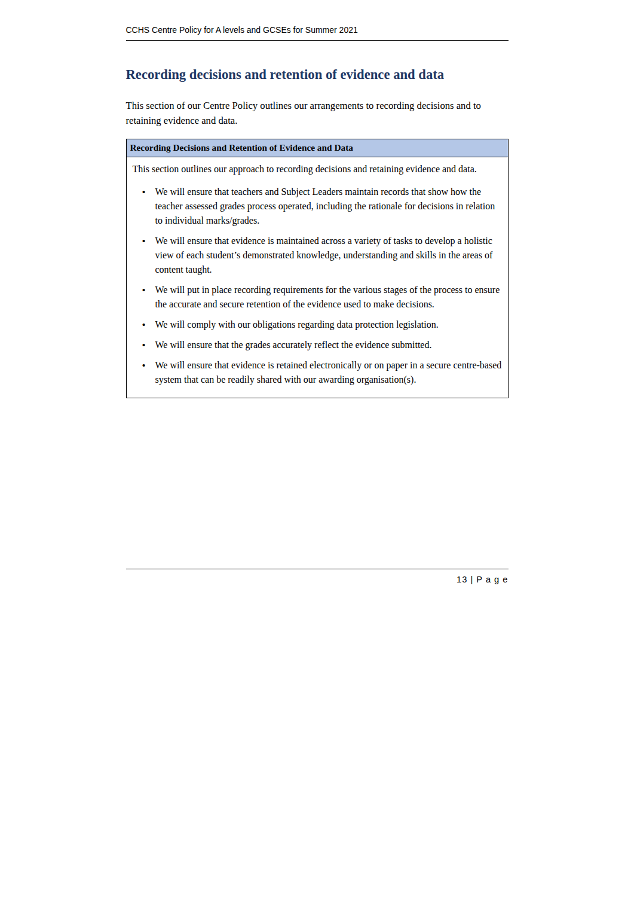CCHS Centre Policy for A levels and GCSEs for Summer 2021
Recording decisions and retention of evidence and data
This section of our Centre Policy outlines our arrangements to recording decisions and to retaining evidence and data.
| Recording Decisions and Retention of Evidence and Data |
| --- |
| This section outlines our approach to recording decisions and retaining evidence and data. We will ensure that teachers and Subject Leaders maintain records that show how the teacher assessed grades process operated, including the rationale for decisions in relation to individual marks/grades. We will ensure that evidence is maintained across a variety of tasks to develop a holistic view of each student’s demonstrated knowledge, understanding and skills in the areas of content taught. We will put in place recording requirements for the various stages of the process to ensure the accurate and secure retention of the evidence used to make decisions. We will comply with our obligations regarding data protection legislation. We will ensure that the grades accurately reflect the evidence submitted. We will ensure that evidence is retained electronically or on paper in a secure centre-based system that can be readily shared with our awarding organisation(s). |
13 | P a g e